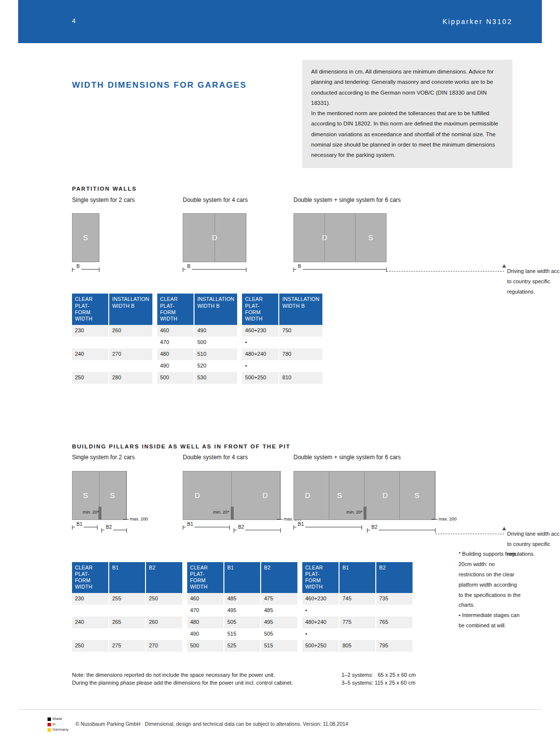4
Kipparker N3102
Width dimensions for garages
All dimensions in cm. All dimensions are minimum dimensions. Advice for planning and tendering: Generally masonry and concrete works are to be conducted according to the German norm VOB/C (DIN 18330 and DIN 18331).
In the mentioned norm are pointed the tollerances that are to be fulfilled according to DIN 18202. In this norm are defined the maximum permissible dimension variations as exceedance and shortfall of the nominal size. The nominal size should be planned in order to meet the minimum dimensions necessary for the parking system.
Partition walls
Single system for 2 cars Double system for 4 cars Double system + single system for 6 cars
S
B
D
B
D
S
B
Driving lane width acc. to country specific regulations.
| CLEAR PLAT- FORM WIDTH | INSTALLATION WIDTH B |
| --- | --- |
| 230 | 260 |
| 240 | 270 |
| 250 | 280 |
| CLEAR PLAT- FORM WIDTH | INSTALLATION WIDTH B |
| --- | --- |
| 460 | 490 |
| 470 | 500 |
| 480 | 510 |
| 490 | 520 |
| 500 | 530 |
| CLEAR PLAT- FORM WIDTH | INSTALLATION WIDTH B |
| --- | --- |
| 460+230 | 750 |
| • | |
| 480+240 | 780 |
| • | |
| 500+250 | 810 |
Building pillars inside as well as in front of the pit
Single system for 2 cars Double system for 4 cars Double system + single system for 6 cars
S
S
min. 20*
max. 200
B1
B2
D
D
min. 20*
max. 200
B1
B2
D
S
D
S
min. 20*
max. 200
B1
B2
Driving lane width acc. to country specific regulations.
| CLEAR PLAT- FORM WIDTH | B1 | B2 |
| --- | --- | --- |
| 230 | 255 | 250 |
| 240 | 265 | 260 |
| 250 | 275 | 270 |
| CLEAR PLAT- FORM WIDTH | B1 | B2 |
| --- | --- | --- |
| 460 | 485 | 475 |
| 470 | 495 | 485 |
| 480 | 505 | 495 |
| 490 | 515 | 505 |
| 500 | 525 | 515 |
| CLEAR PLAT- FORM WIDTH | B1 | B2 |
| --- | --- | --- |
| 460+230 | 745 | 735 |
| • | | |
| 480+240 | 775 | 765 |
| • | | |
| 500+250 | 805 | 795 |
Note: the dimensions reported do not include the space necessary for the power unit.
During the planning phase please add the dimensions for the power unit incl. control cabinet.
1–2 systems: 65 x 25 x 60 cm
3–5 systems: 115 x 25 x 60 cm
* Building supports from 20cm width: no restrictions on the clear platform width according to the specifications in the charts.
• Intermediate stages can be combined at will.
Made
in
Germany
© Nussbaum Parking GmbH · Dimensional, design and technical data can be subject to alterations. Version: 11.08.2014